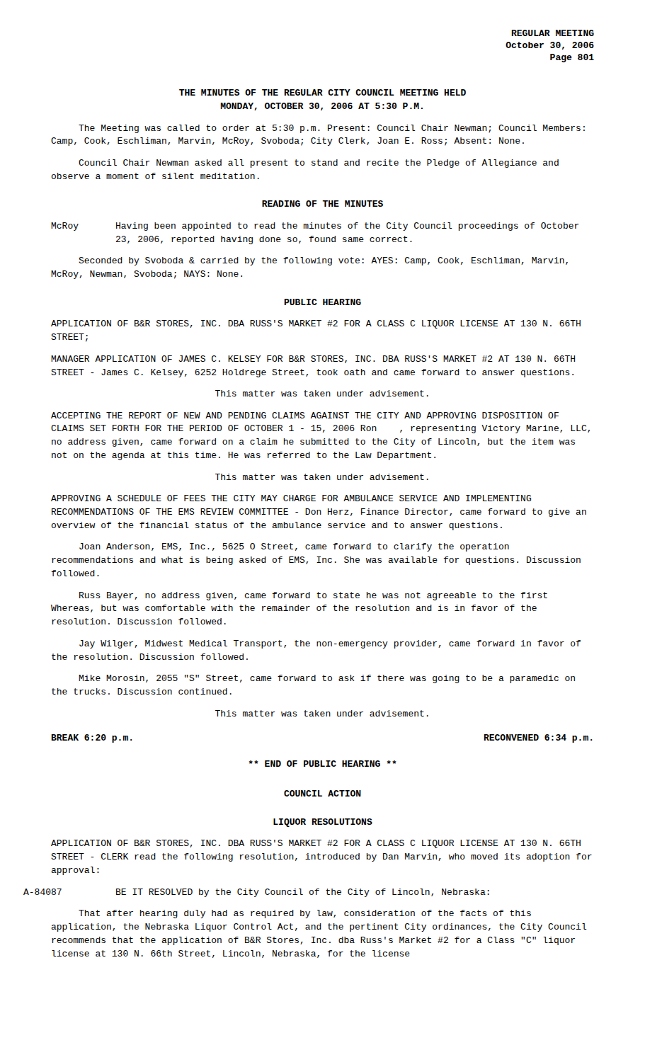REGULAR MEETING
October 30, 2006
Page 801
The Minutes of the Regular City Council Meeting Held
Monday, October 30, 2006 at 5:30 P.M.
The Meeting was called to order at 5:30 p.m. Present: Council Chair Newman; Council Members: Camp, Cook, Eschliman, Marvin, McRoy, Svoboda; City Clerk, Joan E. Ross; Absent: None.
Council Chair Newman asked all present to stand and recite the Pledge of Allegiance and observe a moment of silent meditation.
READING OF THE MINUTES
McRoy
Having been appointed to read the minutes of the City Council proceedings of October 23, 2006, reported having done so, found same correct.
Seconded by Svoboda & carried by the following vote: AYES: Camp, Cook, Eschliman, Marvin, McRoy, Newman, Svoboda; NAYS: None.
PUBLIC HEARING
APPLICATION OF B&R STORES, INC. DBA RUSS'S MARKET #2 FOR A CLASS C LIQUOR LICENSE AT 130 N. 66TH STREET;
MANAGER APPLICATION OF JAMES C. KELSEY FOR B&R STORES, INC. DBA RUSS'S MARKET #2 AT 130 N. 66TH STREET - James C. Kelsey, 6252 Holdrege Street, took oath and came forward to answer questions.
This matter was taken under advisement.
ACCEPTING THE REPORT OF NEW AND PENDING CLAIMS AGAINST THE CITY AND APPROVING DISPOSITION OF CLAIMS SET FORTH FOR THE PERIOD OF OCTOBER 1 - 15, 2006 Ron , representing Victory Marine, LLC, no address given, came forward on a claim he submitted to the City of Lincoln, but the item was not on the agenda at this time. He was referred to the Law Department.
This matter was taken under advisement.
APPROVING A SCHEDULE OF FEES THE CITY MAY CHARGE FOR AMBULANCE SERVICE AND IMPLEMENTING RECOMMENDATIONS OF THE EMS REVIEW COMMITTEE - Don Herz, Finance Director, came forward to give an overview of the financial status of the ambulance service and to answer questions.
Joan Anderson, EMS, Inc., 5625 O Street, came forward to clarify the operation recommendations and what is being asked of EMS, Inc. She was available for questions. Discussion followed.
Russ Bayer, no address given, came forward to state he was not agreeable to the first Whereas, but was comfortable with the remainder of the resolution and is in favor of the resolution. Discussion followed.
Jay Wilger, Midwest Medical Transport, the non-emergency provider, came forward in favor of the resolution. Discussion followed.
Mike Morosin, 2055 "S" Street, came forward to ask if there was going to be a paramedic on the trucks. Discussion continued.
This matter was taken under advisement.
BREAK 6:20 p.m. RECONVENED 6:34 p.m.
** END OF PUBLIC HEARING **
COUNCIL ACTION
LIQUOR RESOLUTIONS
APPLICATION OF B&R STORES, INC. DBA RUSS'S MARKET #2 FOR A CLASS C LIQUOR LICENSE AT 130 N. 66TH STREET - CLERK read the following resolution, introduced by Dan Marvin, who moved its adoption for approval:
A-84087 BE IT RESOLVED by the City Council of the City of Lincoln, Nebraska:
That after hearing duly had as required by law, consideration of the facts of this application, the Nebraska Liquor Control Act, and the pertinent City ordinances, the City Council recommends that the application of B&R Stores, Inc. dba Russ's Market #2 for a Class "C" liquor license at 130 N. 66th Street, Lincoln, Nebraska, for the license